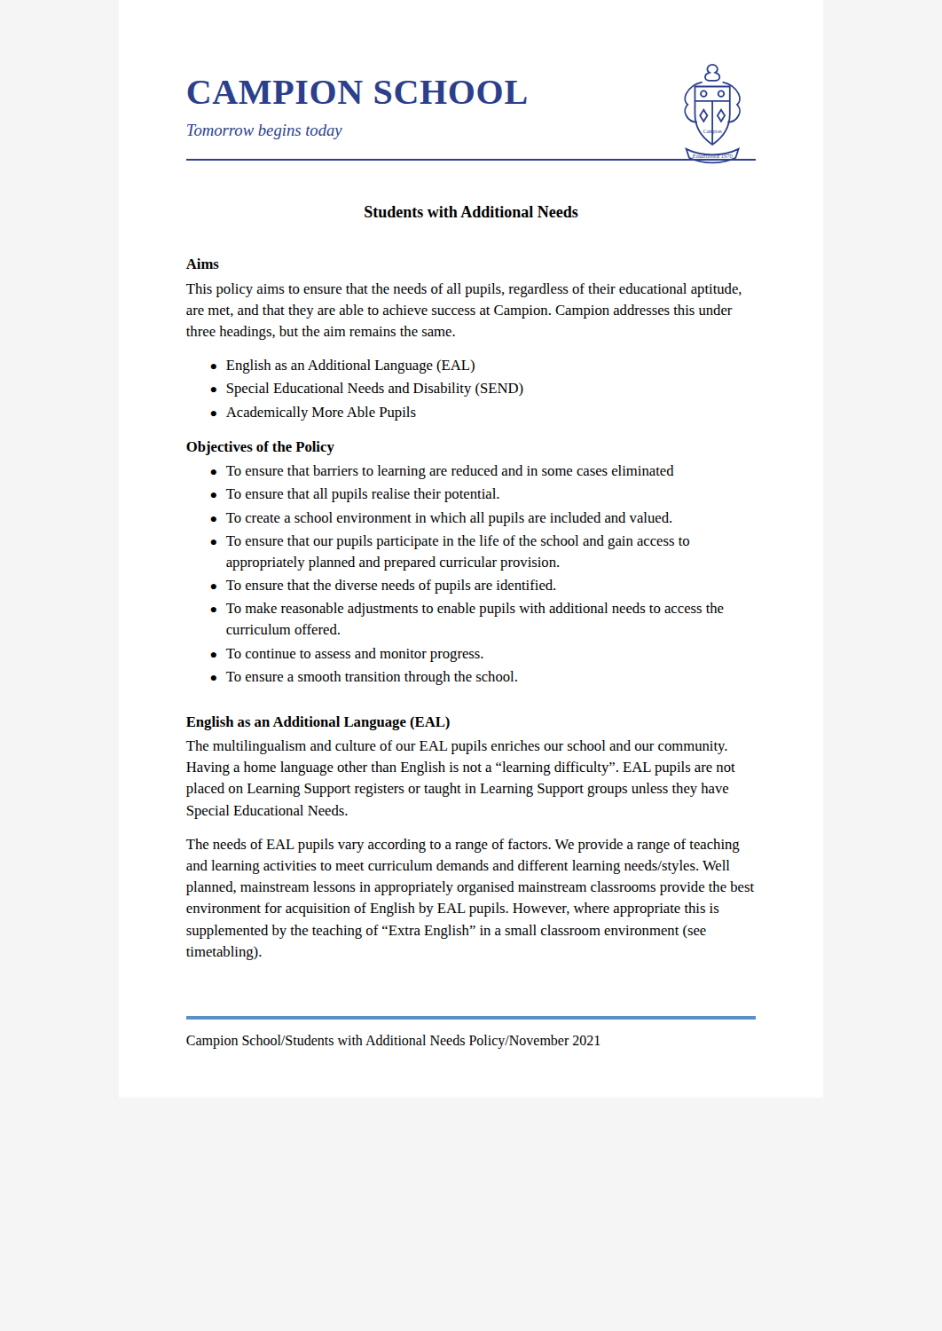Established 1970 Campion
CAMPION SCHOOL
Tomorrow begins today
Students with Additional Needs
Aims
This policy aims to ensure that the needs of all pupils, regardless of their educational aptitude, are met, and that they are able to achieve success at Campion. Campion addresses this under three headings, but the aim remains the same.
English as an Additional Language (EAL)
Special Educational Needs and Disability (SEND)
Academically More Able Pupils
Objectives of the Policy
To ensure that barriers to learning are reduced and in some cases eliminated
To ensure that all pupils realise their potential.
To create a school environment in which all pupils are included and valued.
To ensure that our pupils participate in the life of the school and gain access to appropriately planned and prepared curricular provision.
To ensure that the diverse needs of pupils are identified.
To make reasonable adjustments to enable pupils with additional needs to access the curriculum offered.
To continue to assess and monitor progress.
To ensure a smooth transition through the school.
English as an Additional Language (EAL)
The multilingualism and culture of our EAL pupils enriches our school and our community. Having a home language other than English is not a “learning difficulty”. EAL pupils are not placed on Learning Support registers or taught in Learning Support groups unless they have Special Educational Needs.
The needs of EAL pupils vary according to a range of factors. We provide a range of teaching and learning activities to meet curriculum demands and different learning needs/styles. Well planned, mainstream lessons in appropriately organised mainstream classrooms provide the best environment for acquisition of English by EAL pupils. However, where appropriate this is supplemented by the teaching of “Extra English” in a small classroom environment (see timetabling).
Campion School/Students with Additional Needs Policy/November 2021